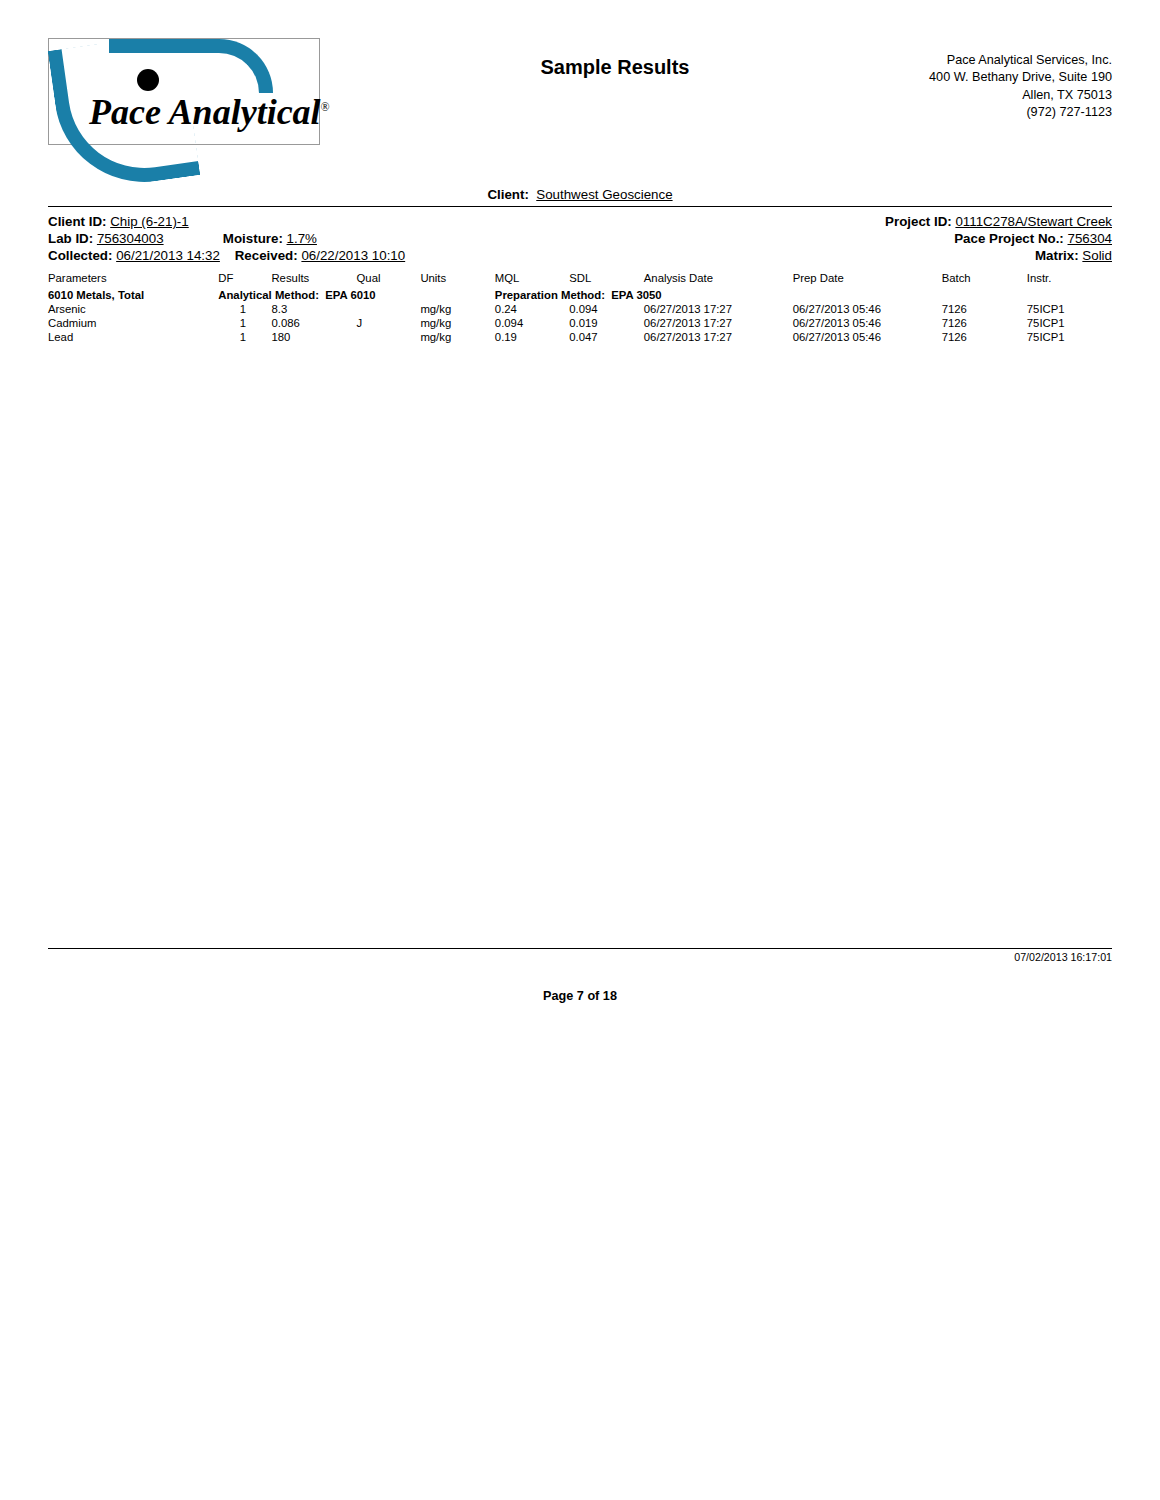Pace Analytical®
Sample Results
Pace Analytical Services, Inc.
400 W. Bethany Drive, Suite 190
Allen, TX 75013
(972) 727-1123
Client: Southwest Geoscience
| Client ID: Chip (6-21)-1 | Project ID: 0111C278A/Stewart Creek |
| Lab ID: 756304003 Moisture: 1.7% | Pace Project No.: 756304 |
| Collected: 06/21/2013 14:32 Received: 06/22/2013 10:10 | Matrix: Solid |
| Parameters | DF | Results | Qual | Units | MQL | SDL | Analysis Date | Prep Date | Batch | Instr. |
| --- | --- | --- | --- | --- | --- | --- | --- | --- | --- | --- |
| 6010 Metals, Total | Analytical Method: EPA 6010 | Preparation Method: EPA 3050 |
| Arsenic | 1 | 8.3 | | mg/kg | 0.24 | 0.094 | 06/27/2013 17:27 | 06/27/2013 05:46 | 7126 | 75ICP1 |
| Cadmium | 1 | 0.086 | J | mg/kg | 0.094 | 0.019 | 06/27/2013 17:27 | 06/27/2013 05:46 | 7126 | 75ICP1 |
| Lead | 1 | 180 | | mg/kg | 0.19 | 0.047 | 06/27/2013 17:27 | 06/27/2013 05:46 | 7126 | 75ICP1 |
07/02/2013 16:17:01
Page 7 of 18